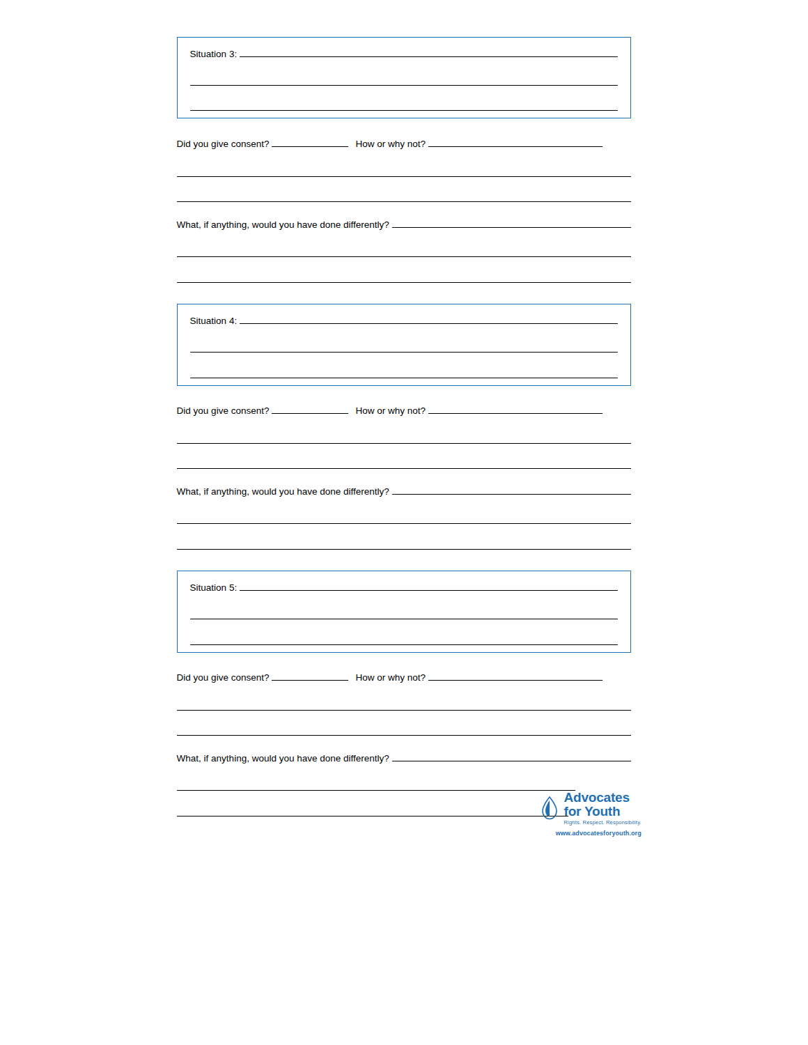Situation 3:
Did you give consent? How or why not?
What, if anything, would you have done differently?
Situation 4:
Did you give consent? How or why not?
What, if anything, would you have done differently?
Situation 5:
Did you give consent? How or why not?
What, if anything, would you have done differently?
Advocates
for Youth
Rights. Respect. Responsibility.
www.advocatesforyouth.org